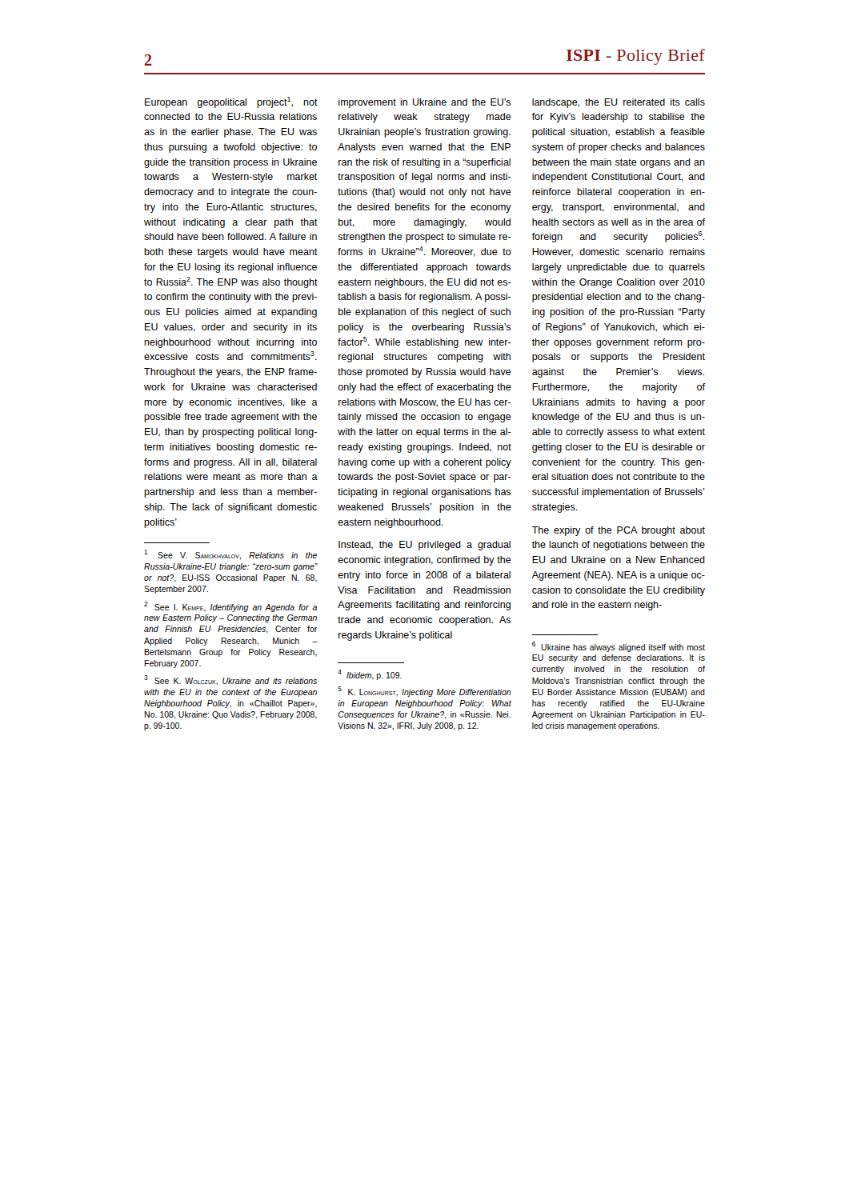2
ISPI - Policy Brief
European geopolitical project1, not connected to the EU-Russia relations as in the earlier phase. The EU was thus pursuing a twofold objective: to guide the transition process in Ukraine towards a Western-style market democracy and to integrate the country into the Euro-Atlantic structures, without indicating a clear path that should have been followed. A failure in both these targets would have meant for the EU losing its regional influence to Russia2. The ENP was also thought to confirm the continuity with the previous EU policies aimed at expanding EU values, order and security in its neighbourhood without incurring into excessive costs and commitments3. Throughout the years, the ENP framework for Ukraine was characterised more by economic incentives, like a possible free trade agreement with the EU, than by prospecting political long-term initiatives boosting domestic reforms and progress. All in all, bilateral relations were meant as more than a partnership and less than a membership. The lack of significant domestic politics’
1 See V. Samokhvalov, Relations in the Russia-Ukraine-EU triangle: “zero-sum game” or not?, EU-ISS Occasional Paper N. 68, September 2007.
2 See I. Kempe, Identifying an Agenda for a new Eastern Policy – Connecting the German and Finnish EU Presidencies, Center for Applied Policy Research, Munich – Bertelsmann Group for Policy Research, February 2007.
3 See K. Wolczuk, Ukraine and its relations with the EU in the context of the European Neighbourhood Policy, in «Chaillot Paper», No. 108, Ukraine: Quo Vadis?, February 2008, p. 99-100.
improvement in Ukraine and the EU’s relatively weak strategy made Ukrainian people’s frustration growing. Analysts even warned that the ENP ran the risk of resulting in a “superficial transposition of legal norms and institutions (that) would not only not have the desired benefits for the economy but, more damagingly, would strengthen the prospect to simulate reforms in Ukraine”4. Moreover, due to the differentiated approach towards eastern neighbours, the EU did not establish a basis for regionalism. A possible explanation of this neglect of such policy is the overbearing Russia’s factor5. While establishing new inter-regional structures competing with those promoted by Russia would have only had the effect of exacerbating the relations with Moscow, the EU has certainly missed the occasion to engage with the latter on equal terms in the already existing groupings. Indeed, not having come up with a coherent policy towards the post-Soviet space or participating in regional organisations has weakened Brussels’ position in the eastern neighbourhood.
Instead, the EU privileged a gradual economic integration, confirmed by the entry into force in 2008 of a bilateral Visa Facilitation and Readmission Agreements facilitating and reinforcing trade and economic cooperation. As regards Ukraine’s political
4 Ibidem, p. 109.
5 K. Longhurst, Injecting More Differentiation in European Neighbourhood Policy: What Consequences for Ukraine?, in «Russie. Nei. Visions N. 32», IFRI, July 2008, p. 12.
landscape, the EU reiterated its calls for Kyiv’s leadership to stabilise the political situation, establish a feasible system of proper checks and balances between the main state organs and an independent Constitutional Court, and reinforce bilateral cooperation in energy, transport, environmental, and health sectors as well as in the area of foreign and security policies6. However, domestic scenario remains largely unpredictable due to quarrels within the Orange Coalition over 2010 presidential election and to the changing position of the pro-Russian “Party of Regions” of Yanukovich, which either opposes government reform proposals or supports the President against the Premier’s views. Furthermore, the majority of Ukrainians admits to having a poor knowledge of the EU and thus is unable to correctly assess to what extent getting closer to the EU is desirable or convenient for the country. This general situation does not contribute to the successful implementation of Brussels’ strategies.
The expiry of the PCA brought about the launch of negotiations between the EU and Ukraine on a New Enhanced Agreement (NEA). NEA is a unique occasion to consolidate the EU credibility and role in the eastern neigh-
6 Ukraine has always aligned itself with most EU security and defense declarations. It is currently involved in the resolution of Moldova’s Transnistrian conflict through the EU Border Assistance Mission (EUBAM) and has recently ratified the EU-Ukraine Agreement on Ukrainian Participation in EU-led crisis management operations.